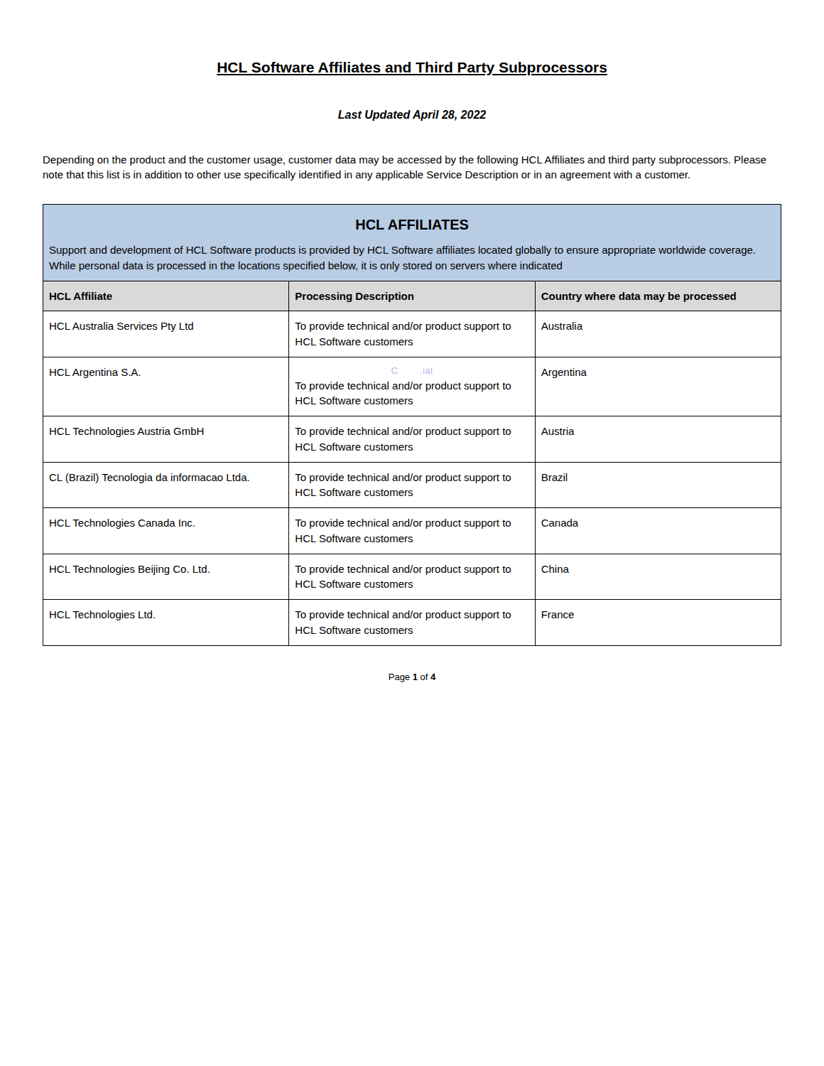HCL Software Affiliates and Third Party Subprocessors
Last Updated April 28, 2022
Depending on the product and the customer usage, customer data may be accessed by the following HCL Affiliates and third party subprocessors. Please note that this list is in addition to other use specifically identified in any applicable Service Description or in an agreement with a customer.
| HCL AFFILIATES Support and development of HCL Software products is provided by HCL Software affiliates located globally to ensure appropriate worldwide coverage. While personal data is processed in the locations specified below, it is only stored on servers where indicated |
| HCL Affiliate | Processing Description | Country where data may be processed |
| HCL Australia Services Pty Ltd | To provide technical and/or product support to HCL Software customers | Australia |
| HCL Argentina S.A. | C .ial To provide technical and/or product support to HCL Software customers | Argentina |
| HCL Technologies Austria GmbH | To provide technical and/or product support to HCL Software customers | Austria |
| CL (Brazil) Tecnologia da informacao Ltda. | To provide technical and/or product support to HCL Software customers | Brazil |
| HCL Technologies Canada Inc. | To provide technical and/or product support to HCL Software customers | Canada |
| HCL Technologies Beijing Co. Ltd. | To provide technical and/or product support to HCL Software customers | China |
| HCL Technologies Ltd. | To provide technical and/or product support to HCL Software customers | France |
Page 1 of 4